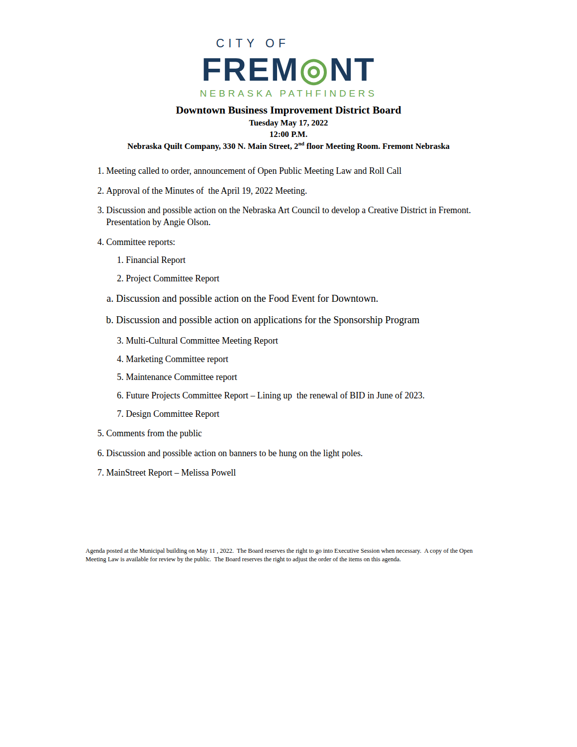CITY OF
FREM◎NT
NEBRASKA PATHFINDERS
Downtown Business Improvement District Board
Tuesday May 17, 2022
12:00 P.M.
Nebraska Quilt Company, 330 N. Main Street, 2nd floor Meeting Room. Fremont Nebraska
Meeting called to order, announcement of Open Public Meeting Law and Roll Call
Approval of the Minutes of the April 19, 2022 Meeting.
Discussion and possible action on the Nebraska Art Council to develop a Creative District in Fremont. Presentation by Angie Olson.
Committee reports:
Financial Report
Project Committee Report
Discussion and possible action on the Food Event for Downtown.
Discussion and possible action on applications for the Sponsorship Program
Multi-Cultural Committee Meeting Report
Marketing Committee report
Maintenance Committee report
Future Projects Committee Report – Lining up the renewal of BID in June of 2023.
Design Committee Report
Comments from the public
Discussion and possible action on banners to be hung on the light poles.
MainStreet Report – Melissa Powell
Agenda posted at the Municipal building on May 11 , 2022. The Board reserves the right to go into Executive Session when necessary. A copy of the Open Meeting Law is available for review by the public. The Board reserves the right to adjust the order of the items on this agenda.